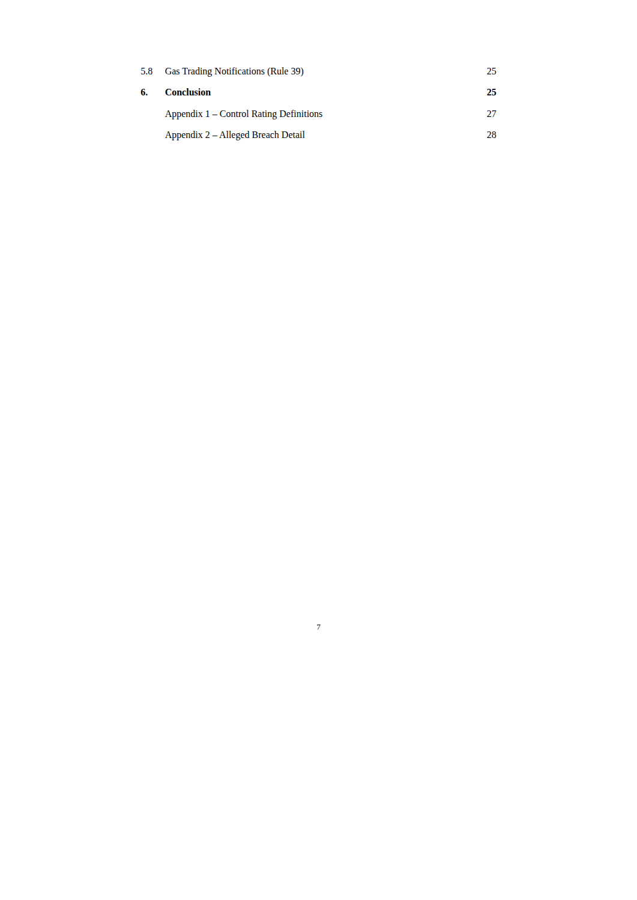| 5.8 | Gas Trading Notifications (Rule 39) | 25 |
| 6. | Conclusion | 25 |
| | Appendix 1 – Control Rating Definitions | 27 |
| | Appendix 2 – Alleged Breach Detail | 28 |
7